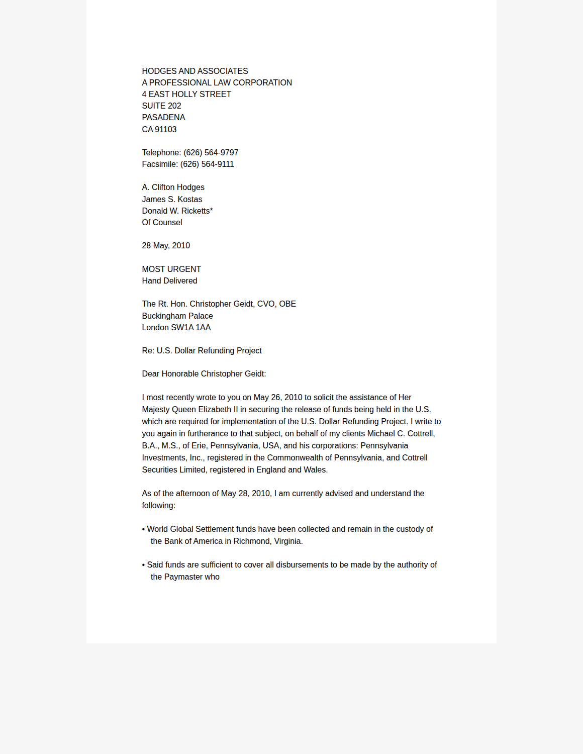HODGES AND ASSOCIATES
A PROFESSIONAL LAW CORPORATION
4 EAST HOLLY STREET
SUITE 202
PASADENA
CA 91103
Telephone: (626) 564-9797
Facsimile: (626) 564-9111
A. Clifton Hodges
James S. Kostas
Donald W. Ricketts*
Of Counsel
28 May, 2010
MOST URGENT
Hand Delivered
The Rt. Hon. Christopher Geidt, CVO, OBE
Buckingham Palace
London SW1A 1AA
Re: U.S. Dollar Refunding Project
Dear Honorable Christopher Geidt:
I most recently wrote to you on May 26, 2010 to solicit the assistance of Her Majesty Queen Elizabeth II in securing the release of funds being held in the U.S. which are required for implementation of the U.S. Dollar Refunding Project. I write to you again in furtherance to that subject, on behalf of my clients Michael C. Cottrell, B.A., M.S., of Erie, Pennsylvania, USA, and his corporations: Pennsylvania Investments, Inc., registered in the Commonwealth of Pennsylvania, and Cottrell Securities Limited, registered in England and Wales.
As of the afternoon of May 28, 2010, I am currently advised and understand the following:
World Global Settlement funds have been collected and remain in the custody of the Bank of America in Richmond, Virginia.
Said funds are sufficient to cover all disbursements to be made by the authority of the Paymaster who